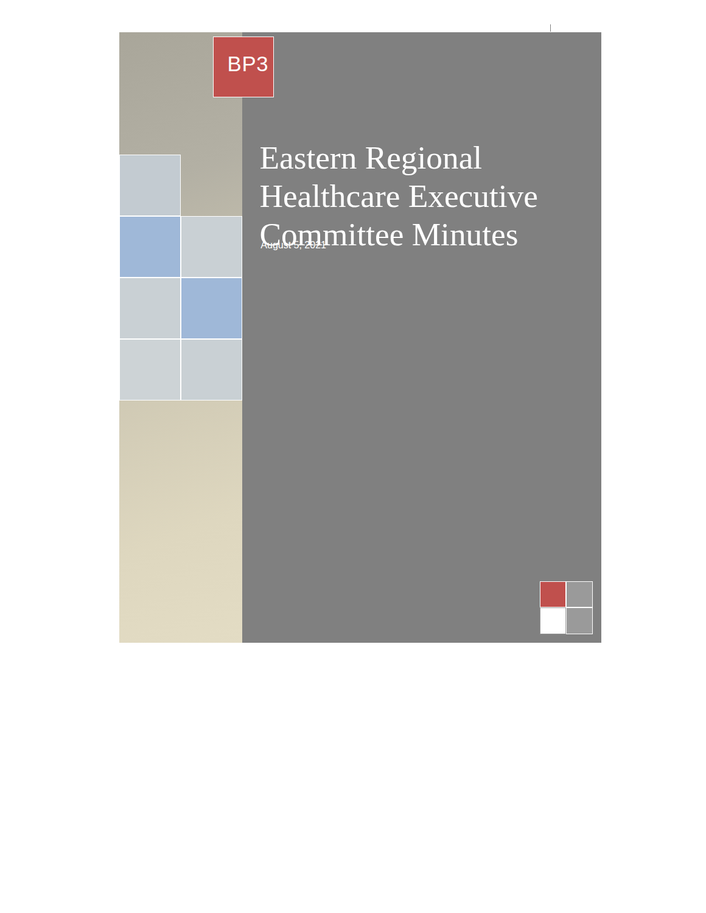BP3
Eastern Regional Healthcare Executive Committee Minutes
August 5, 2021